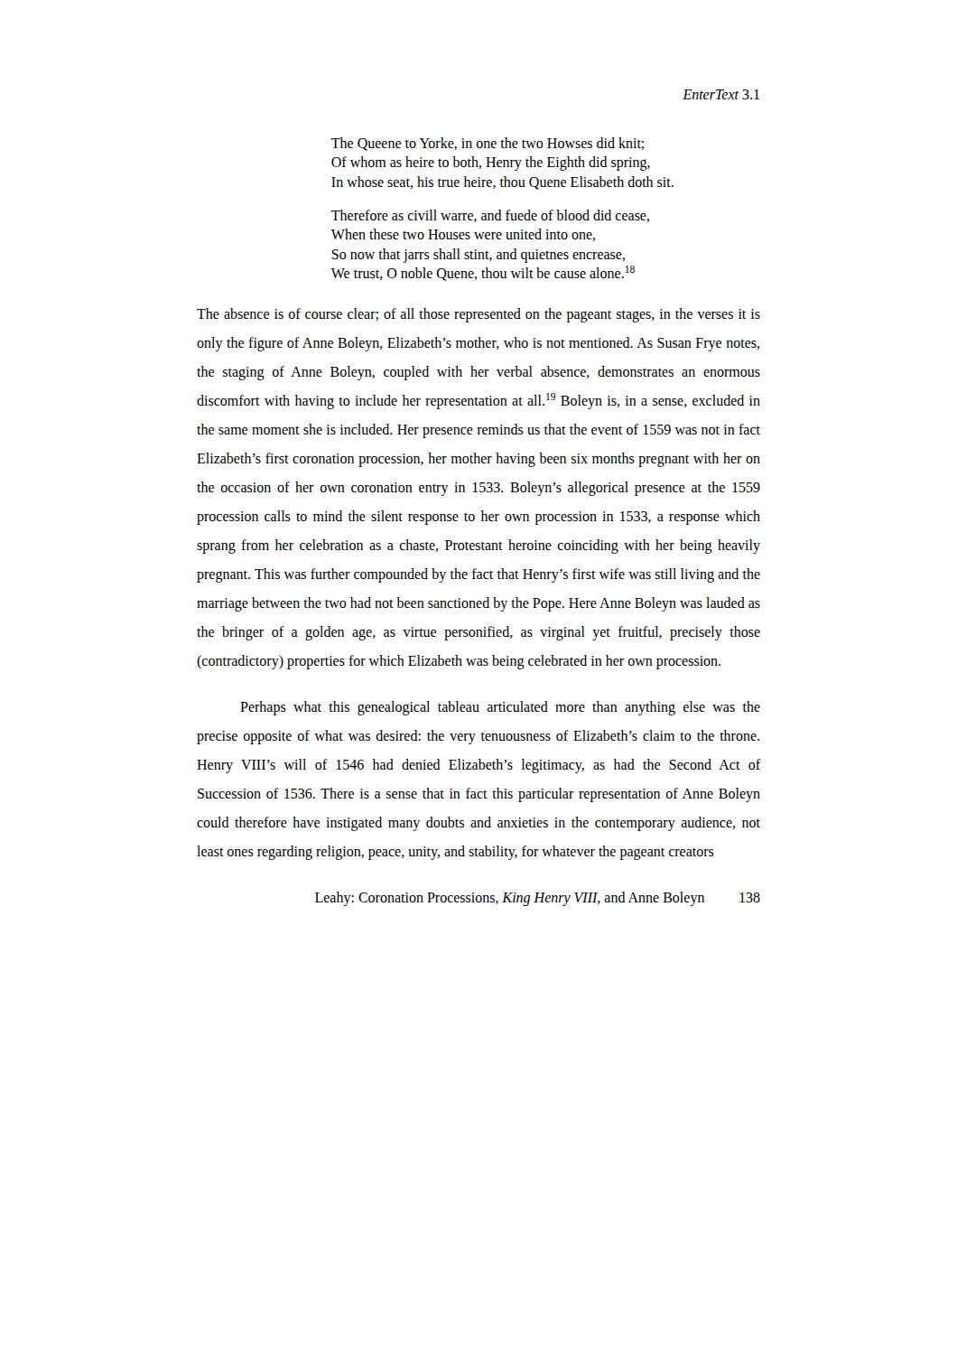EnterText 3.1
The Queene to Yorke, in one the two Howses did knit;
Of whom as heire to both, Henry the Eighth did spring,
In whose seat, his true heire, thou Quene Elisabeth doth sit.
Therefore as civill warre, and fuede of blood did cease,
When these two Houses were united into one,
So now that jarrs shall stint, and quietnes encrease,
We trust, O noble Quene, thou wilt be cause alone.18
The absence is of course clear; of all those represented on the pageant stages, in the verses it is only the figure of Anne Boleyn, Elizabeth’s mother, who is not mentioned. As Susan Frye notes, the staging of Anne Boleyn, coupled with her verbal absence, demonstrates an enormous discomfort with having to include her representation at all.19 Boleyn is, in a sense, excluded in the same moment she is included. Her presence reminds us that the event of 1559 was not in fact Elizabeth’s first coronation procession, her mother having been six months pregnant with her on the occasion of her own coronation entry in 1533. Boleyn’s allegorical presence at the 1559 procession calls to mind the silent response to her own procession in 1533, a response which sprang from her celebration as a chaste, Protestant heroine coinciding with her being heavily pregnant. This was further compounded by the fact that Henry’s first wife was still living and the marriage between the two had not been sanctioned by the Pope. Here Anne Boleyn was lauded as the bringer of a golden age, as virtue personified, as virginal yet fruitful, precisely those (contradictory) properties for which Elizabeth was being celebrated in her own procession.
Perhaps what this genealogical tableau articulated more than anything else was the precise opposite of what was desired: the very tenuousness of Elizabeth’s claim to the throne. Henry VIII’s will of 1546 had denied Elizabeth’s legitimacy, as had the Second Act of Succession of 1536. There is a sense that in fact this particular representation of Anne Boleyn could therefore have instigated many doubts and anxieties in the contemporary audience, not least ones regarding religion, peace, unity, and stability, for whatever the pageant creators
Leahy: Coronation Processions, King Henry VIII, and Anne Boleyn 138